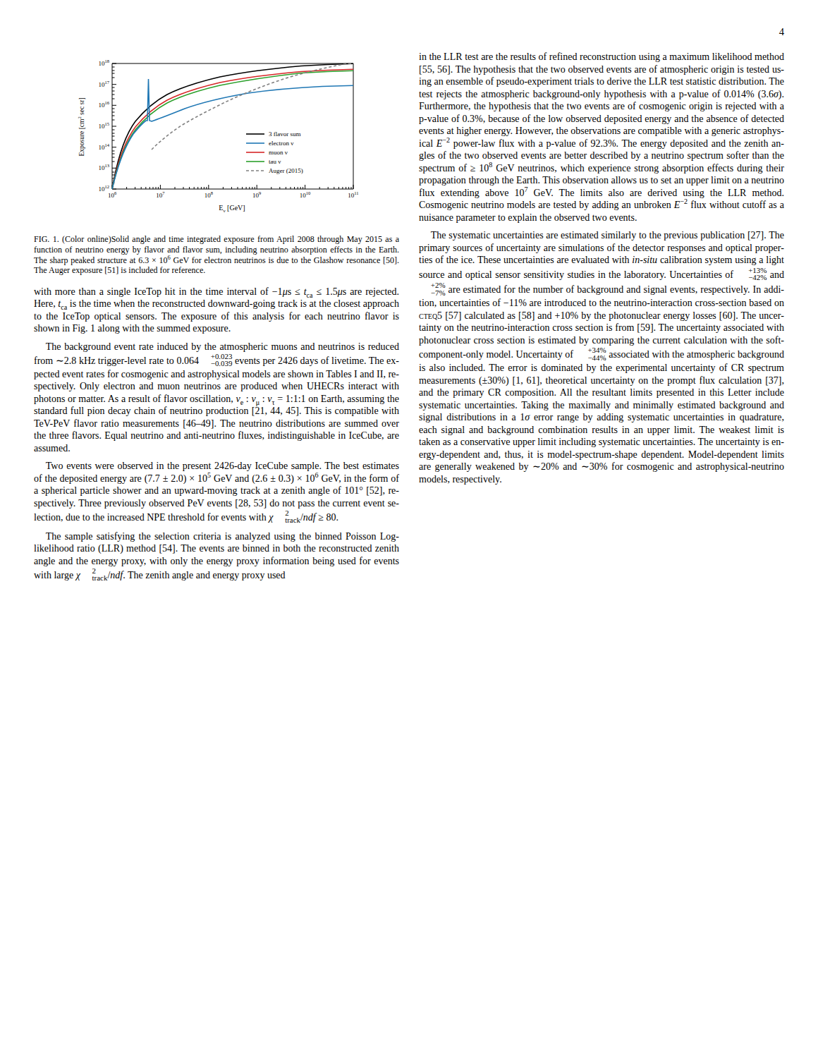4
1012 1013 1014 1015 1016 1017 1018 106 107 108 109 1010 1011 Eν [GeV] Exposure [cm2 sec sr] 3 flavor sum electron ν muon ν tau ν Auger (2015)
FIG. 1. (Color online)Solid angle and time integrated exposure from April 2008 through May 2015 as a function of neutrino energy by flavor and flavor sum, including neutrino absorption effects in the Earth. The sharp peaked structure at 6.3 × 106 GeV for electron neutrinos is due to the Glashow resonance [50]. The Auger exposure [51] is included for reference.
with more than a single IceTop hit in the time interval of −1μs ≤ tca ≤ 1.5μs are rejected. Here, tca is the time when the reconstructed downward-going track is at the closest approach to the IceTop optical sensors. The exposure of this analysis for each neutrino flavor is shown in Fig. 1 along with the summed exposure.
The background event rate induced by the atmospheric muons and neutrinos is reduced from ∼2.8 kHz trigger-level rate to 0.064+0.023−0.039 events per 2426 days of livetime. The expected event rates for cosmogenic and astrophysical models are shown in Tables I and II, respectively. Only electron and muon neutrinos are produced when UHECRs interact with photons or matter. As a result of flavor oscillation, νe : νμ : ντ = 1:1:1 on Earth, assuming the standard full pion decay chain of neutrino production [21, 44, 45]. This is compatible with TeV-PeV flavor ratio measurements [46–49]. The neutrino distributions are summed over the three flavors. Equal neutrino and anti-neutrino fluxes, indistinguishable in IceCube, are assumed.
Two events were observed in the present 2426-day IceCube sample. The best estimates of the deposited energy are (7.7 ± 2.0) × 105 GeV and (2.6 ± 0.3) × 106 GeV, in the form of a spherical particle shower and an upward-moving track at a zenith angle of 101° [52], respectively. Three previously observed PeV events [28, 53] do not pass the current event selection, due to the increased NPE threshold for events with χ 2track/ndf ≥ 80.
The sample satisfying the selection criteria is analyzed using the binned Poisson Log-likelihood ratio (LLR) method [54]. The events are binned in both the reconstructed zenith angle and the energy proxy, with only the energy proxy information being used for events with large χ 2track/ndf. The zenith angle and energy proxy used
in the LLR test are the results of refined reconstruction using a maximum likelihood method [55, 56]. The hypothesis that the two observed events are of atmospheric origin is tested using an ensemble of pseudo-experiment trials to derive the LLR test statistic distribution. The test rejects the atmospheric background-only hypothesis with a p-value of 0.014% (3.6σ). Furthermore, the hypothesis that the two events are of cosmogenic origin is rejected with a p-value of 0.3%, because of the low observed deposited energy and the absence of detected events at higher energy. However, the observations are compatible with a generic astrophysical E−2 power-law flux with a p-value of 92.3%. The energy deposited and the zenith angles of the two observed events are better described by a neutrino spectrum softer than the spectrum of ≥ 108 GeV neutrinos, which experience strong absorption effects during their propagation through the Earth. This observation allows us to set an upper limit on a neutrino flux extending above 107 GeV. The limits also are derived using the LLR method. Cosmogenic neutrino models are tested by adding an unbroken E−2 flux without cutoff as a nuisance parameter to explain the observed two events.
The systematic uncertainties are estimated similarly to the previous publication [27]. The primary sources of uncertainty are simulations of the detector responses and optical properties of the ice. These uncertainties are evaluated with in-situ calibration system using a light source and optical sensor sensitivity studies in the laboratory. Uncertainties of +13%−42% and +2%−7% are estimated for the number of background and signal events, respectively. In addition, uncertainties of −11% are introduced to the neutrino-interaction cross-section based on cteq5 [57] calculated as [58] and +10% by the photonuclear energy losses [60]. The uncertainty on the neutrino-interaction cross section is from [59]. The uncertainty associated with photonuclear cross section is estimated by comparing the current calculation with the soft-component-only model. Uncertainty of +34%−44% associated with the atmospheric background is also included. The error is dominated by the experimental uncertainty of CR spectrum measurements (±30%) [1, 61], theoretical uncertainty on the prompt flux calculation [37], and the primary CR composition. All the resultant limits presented in this Letter include systematic uncertainties. Taking the maximally and minimally estimated background and signal distributions in a 1σ error range by adding systematic uncertainties in quadrature, each signal and background combination results in an upper limit. The weakest limit is taken as a conservative upper limit including systematic uncertainties. The uncertainty is energy-dependent and, thus, it is model-spectrum-shape dependent. Model-dependent limits are generally weakened by ∼20% and ∼30% for cosmogenic and astrophysical-neutrino models, respectively.